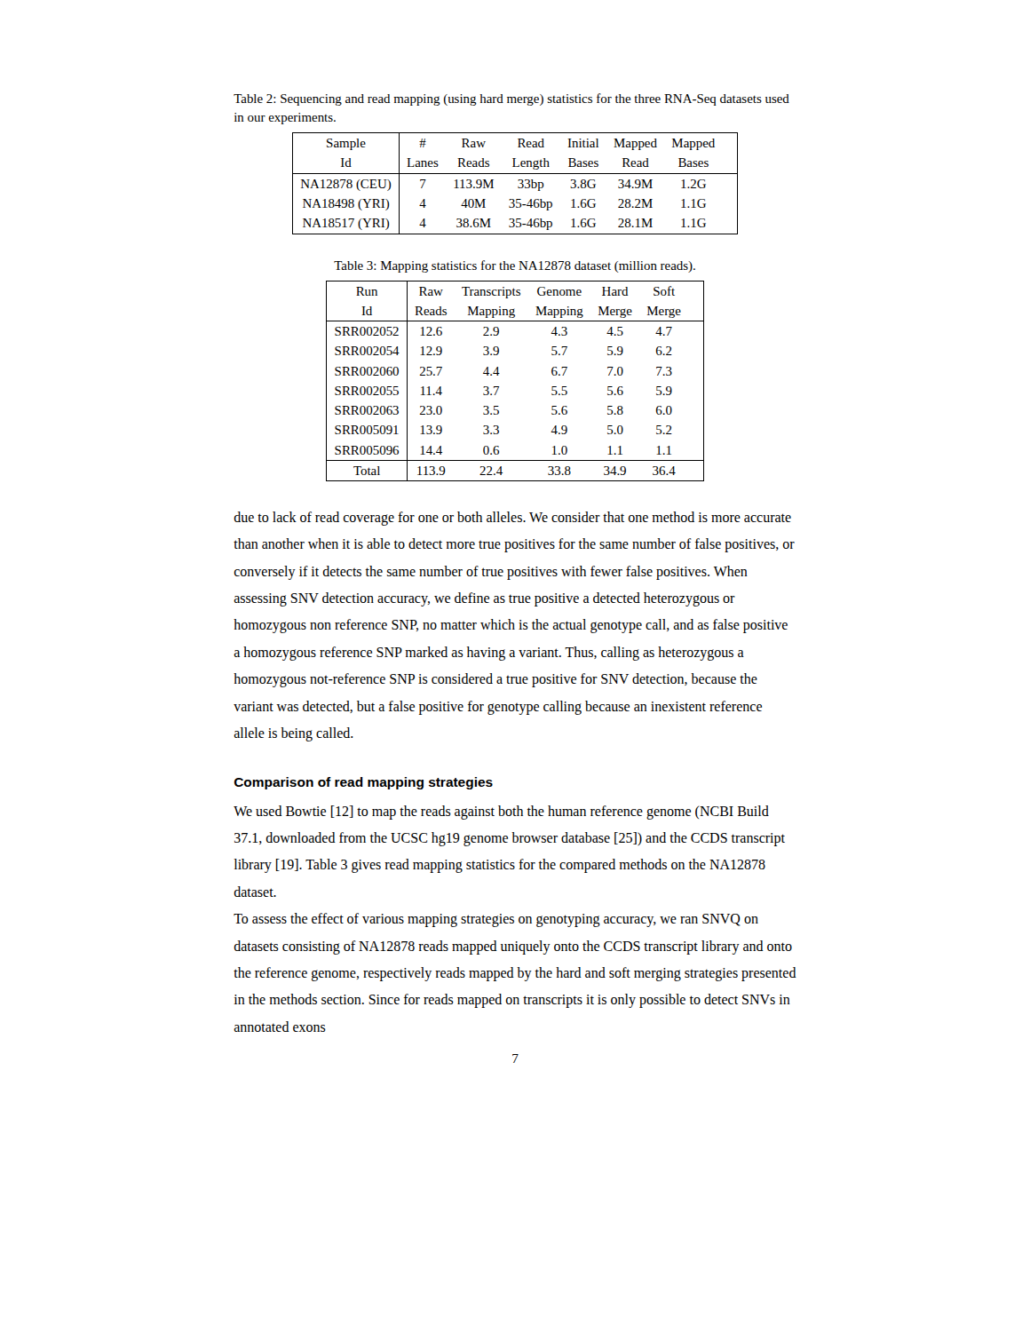Table 2: Sequencing and read mapping (using hard merge) statistics for the three RNA-Seq datasets used in our experiments.
| Sample | # | Raw | Read | Initial | Mapped | Mapped | |
| Id | Lanes | Reads | Length | Bases | Read | Bases | |
| NA12878 (CEU) | 7 | 113.9M | 33bp | 3.8G | 34.9M | 1.2G | |
| NA18498 (YRI) | 4 | 40M | 35-46bp | 1.6G | 28.2M | 1.1G | |
| NA18517 (YRI) | 4 | 38.6M | 35-46bp | 1.6G | 28.1M | 1.1G | |
Table 3: Mapping statistics for the NA12878 dataset (million reads).
| Run | Raw | Transcripts | Genome | Hard | Soft | |
| Id | Reads | Mapping | Mapping | Merge | Merge | |
| SRR002052 | 12.6 | 2.9 | 4.3 | 4.5 | 4.7 | |
| SRR002054 | 12.9 | 3.9 | 5.7 | 5.9 | 6.2 | |
| SRR002060 | 25.7 | 4.4 | 6.7 | 7.0 | 7.3 | |
| SRR002055 | 11.4 | 3.7 | 5.5 | 5.6 | 5.9 | |
| SRR002063 | 23.0 | 3.5 | 5.6 | 5.8 | 6.0 | |
| SRR005091 | 13.9 | 3.3 | 4.9 | 5.0 | 5.2 | |
| SRR005096 | 14.4 | 0.6 | 1.0 | 1.1 | 1.1 | |
| Total | 113.9 | 22.4 | 33.8 | 34.9 | 36.4 | |
due to lack of read coverage for one or both alleles. We consider that one method is more accurate than another when it is able to detect more true positives for the same number of false positives, or conversely if it detects the same number of true positives with fewer false positives. When assessing SNV detection accuracy, we define as true positive a detected heterozygous or homozygous non reference SNP, no matter which is the actual genotype call, and as false positive a homozygous reference SNP marked as having a variant. Thus, calling as heterozygous a homozygous not-reference SNP is considered a true positive for SNV detection, because the variant was detected, but a false positive for genotype calling because an inexistent reference allele is being called.
Comparison of read mapping strategies
We used Bowtie [12] to map the reads against both the human reference genome (NCBI Build 37.1, downloaded from the UCSC hg19 genome browser database [25]) and the CCDS transcript library [19]. Table 3 gives read mapping statistics for the compared methods on the NA12878 dataset.
To assess the effect of various mapping strategies on genotyping accuracy, we ran SNVQ on datasets consisting of NA12878 reads mapped uniquely onto the CCDS transcript library and onto the reference genome, respectively reads mapped by the hard and soft merging strategies presented in the methods section. Since for reads mapped on transcripts it is only possible to detect SNVs in annotated exons
7